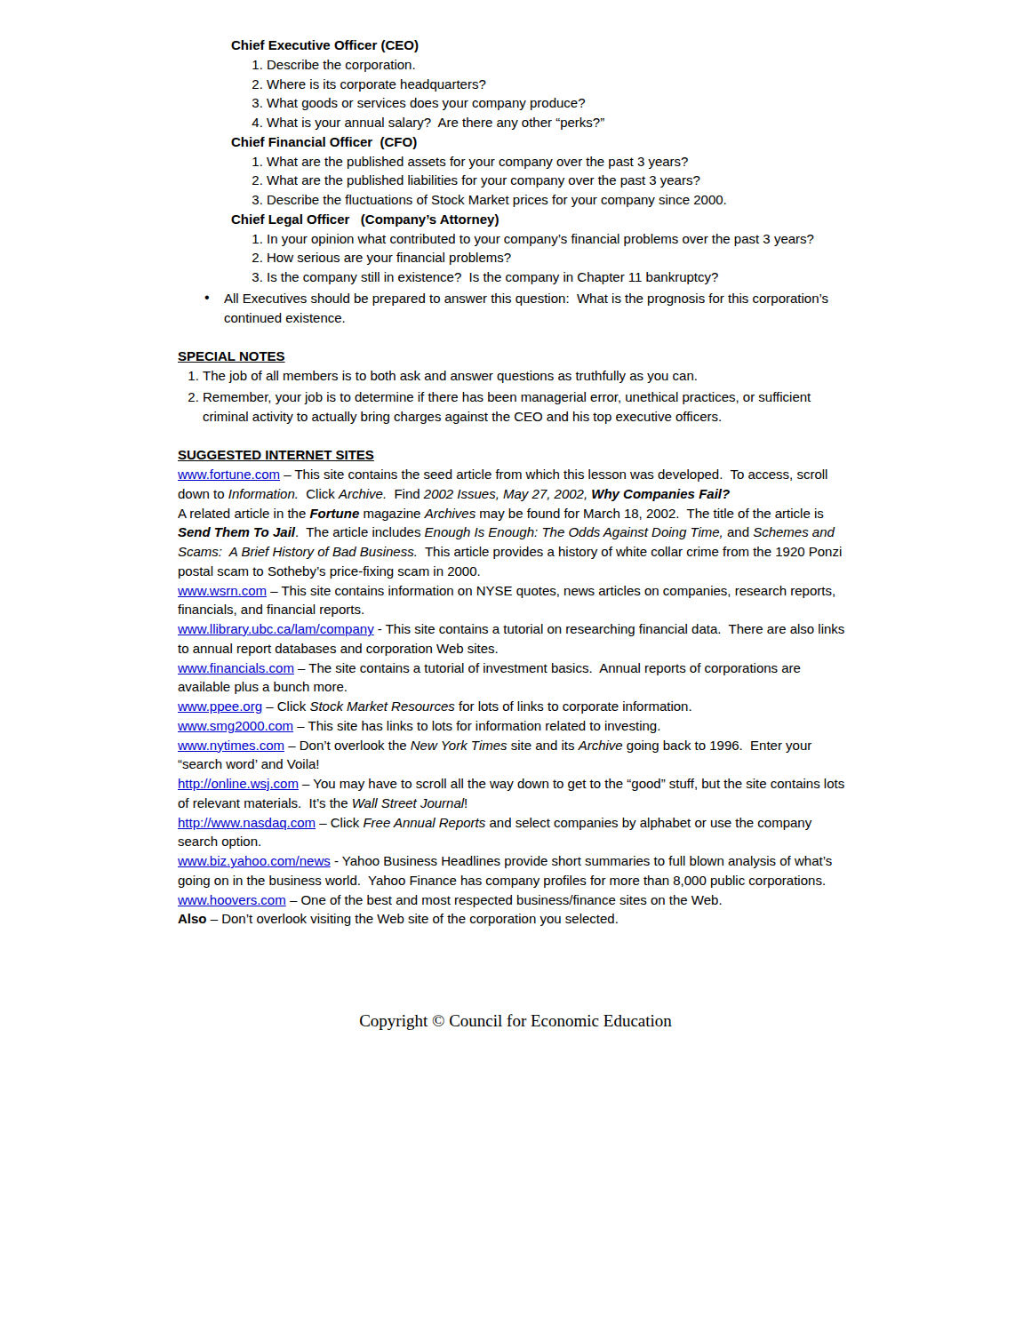Chief Executive Officer (CEO)
Describe the corporation.
Where is its corporate headquarters?
What goods or services does your company produce?
What is your annual salary? Are there any other “perks?”
Chief Financial Officer (CFO)
What are the published assets for your company over the past 3 years?
What are the published liabilities for your company over the past 3 years?
Describe the fluctuations of Stock Market prices for your company since 2000.
Chief Legal Officer (Company’s Attorney)
In your opinion what contributed to your company’s financial problems over the past 3 years?
How serious are your financial problems?
Is the company still in existence? Is the company in Chapter 11 bankruptcy?
All Executives should be prepared to answer this question: What is the prognosis for this corporation’s continued existence.
SPECIAL NOTES
The job of all members is to both ask and answer questions as truthfully as you can.
Remember, your job is to determine if there has been managerial error, unethical practices, or sufficient criminal activity to actually bring charges against the CEO and his top executive officers.
SUGGESTED INTERNET SITES
www.fortune.com – This site contains the seed article from which this lesson was developed. To access, scroll down to Information. Click Archive. Find 2002 Issues, May 27, 2002, Why Companies Fail?
A related article in the Fortune magazine Archives may be found for March 18, 2002. The title of the article is Send Them To Jail. The article includes Enough Is Enough: The Odds Against Doing Time, and Schemes and Scams: A Brief History of Bad Business. This article provides a history of white collar crime from the 1920 Ponzi postal scam to Sotheby’s price-fixing scam in 2000.
www.wsrn.com – This site contains information on NYSE quotes, news articles on companies, research reports, financials, and financial reports.
www.llibrary.ubc.ca/lam/company - This site contains a tutorial on researching financial data. There are also links to annual report databases and corporation Web sites.
www.financials.com – The site contains a tutorial of investment basics. Annual reports of corporations are available plus a bunch more.
www.ppee.org – Click Stock Market Resources for lots of links to corporate information.
www.smg2000.com – This site has links to lots for information related to investing.
www.nytimes.com – Don’t overlook the New York Times site and its Archive going back to 1996. Enter your “search word’ and Voila!
http://online.wsj.com – You may have to scroll all the way down to get to the “good” stuff, but the site contains lots of relevant materials. It’s the Wall Street Journal!
http://www.nasdaq.com – Click Free Annual Reports and select companies by alphabet or use the company search option.
www.biz.yahoo.com/news - Yahoo Business Headlines provide short summaries to full blown analysis of what’s going on in the business world. Yahoo Finance has company profiles for more than 8,000 public corporations.
www.hoovers.com – One of the best and most respected business/finance sites on the Web.
Also – Don’t overlook visiting the Web site of the corporation you selected.
Copyright © Council for Economic Education